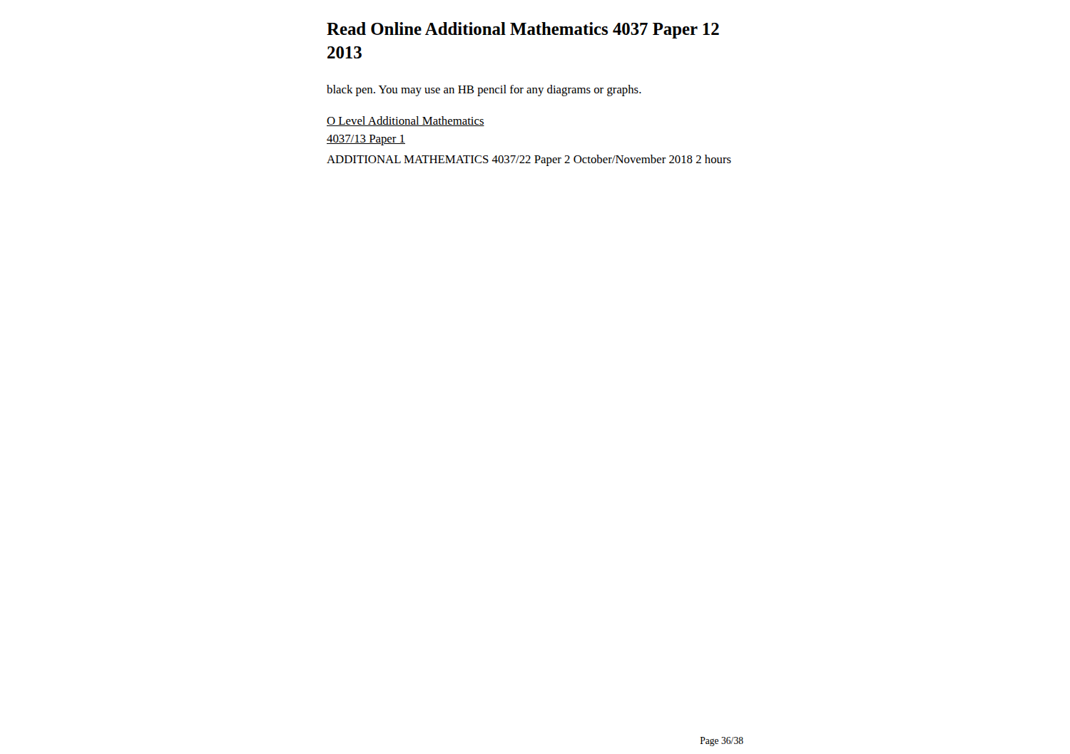Read Online Additional Mathematics 4037 Paper 12 2013
black pen. You may use an HB pencil for any diagrams or graphs.
O Level Additional Mathematics 4037/13 Paper 1
ADDITIONAL MATHEMATICS 4037/22 Paper 2 October/November 2018 2 hours
Page 36/38